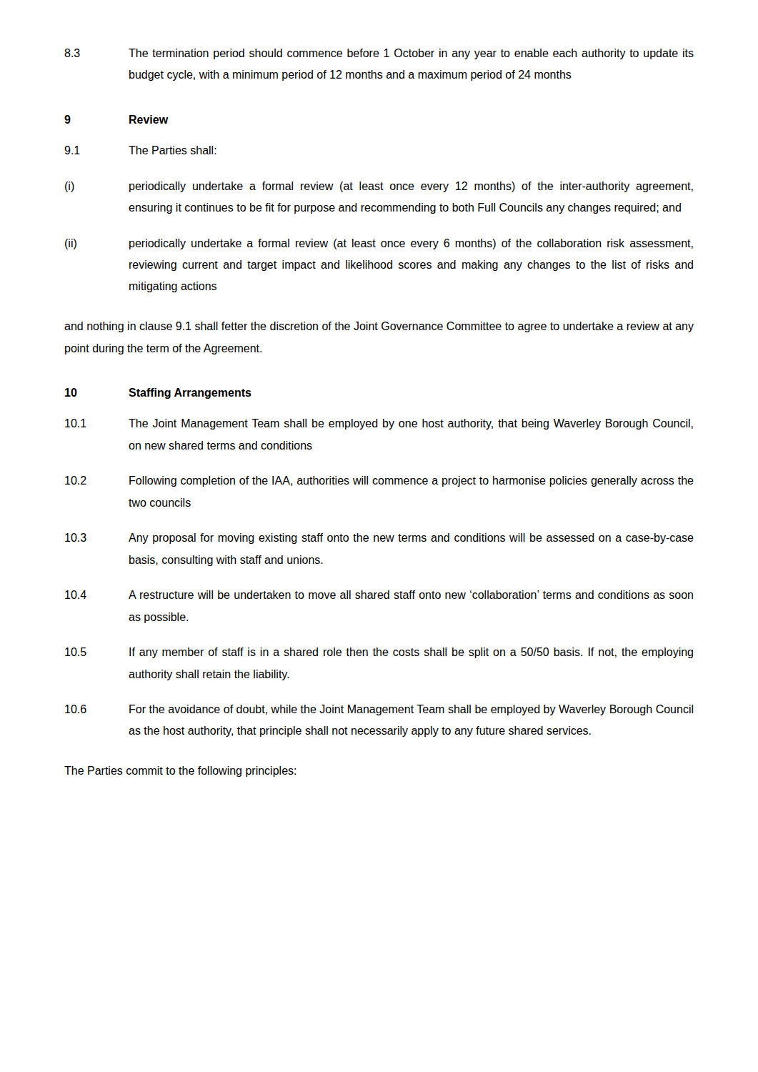8.3
The termination period should commence before 1 October in any year to enable each authority to update its budget cycle, with a minimum period of 12 months and a maximum period of 24 months
9 Review
9.1
The Parties shall:
(i)
periodically undertake a formal review (at least once every 12 months) of the inter-authority agreement, ensuring it continues to be fit for purpose and recommending to both Full Councils any changes required; and
(ii)
periodically undertake a formal review (at least once every 6 months) of the collaboration risk assessment, reviewing current and target impact and likelihood scores and making any changes to the list of risks and mitigating actions
and nothing in clause 9.1 shall fetter the discretion of the Joint Governance Committee to agree to undertake a review at any point during the term of the Agreement.
10 Staffing Arrangements
10.1
The Joint Management Team shall be employed by one host authority, that being Waverley Borough Council, on new shared terms and conditions
10.2
Following completion of the IAA, authorities will commence a project to harmonise policies generally across the two councils
10.3
Any proposal for moving existing staff onto the new terms and conditions will be assessed on a case-by-case basis, consulting with staff and unions.
10.4
A restructure will be undertaken to move all shared staff onto new ‘collaboration’ terms and conditions as soon as possible.
10.5
If any member of staff is in a shared role then the costs shall be split on a 50/50 basis. If not, the employing authority shall retain the liability.
10.6
For the avoidance of doubt, while the Joint Management Team shall be employed by Waverley Borough Council as the host authority, that principle shall not necessarily apply to any future shared services.
The Parties commit to the following principles: